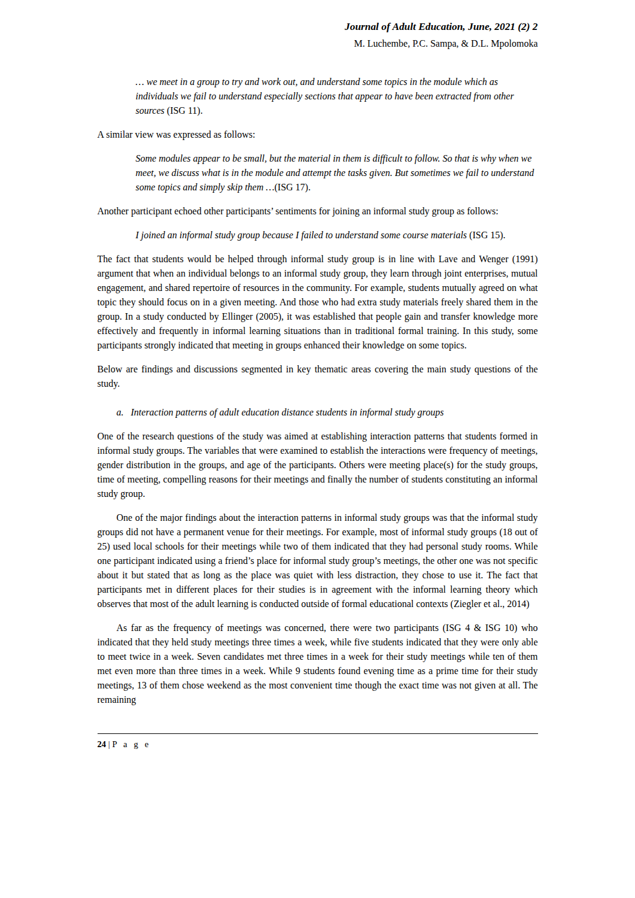Journal of Adult Education, June, 2021 (2) 2 M. Luchembe, P.C. Sampa, & D.L. Mpolomoka
… we meet in a group to try and work out, and understand some topics in the module which as individuals we fail to understand especially sections that appear to have been extracted from other sources (ISG 11).
A similar view was expressed as follows:
Some modules appear to be small, but the material in them is difficult to follow. So that is why when we meet, we discuss what is in the module and attempt the tasks given. But sometimes we fail to understand some topics and simply skip them …(ISG 17).
Another participant echoed other participants’ sentiments for joining an informal study group as follows:
I joined an informal study group because I failed to understand some course materials (ISG 15).
The fact that students would be helped through informal study group is in line with Lave and Wenger (1991) argument that when an individual belongs to an informal study group, they learn through joint enterprises, mutual engagement, and shared repertoire of resources in the community. For example, students mutually agreed on what topic they should focus on in a given meeting. And those who had extra study materials freely shared them in the group. In a study conducted by Ellinger (2005), it was established that people gain and transfer knowledge more effectively and frequently in informal learning situations than in traditional formal training. In this study, some participants strongly indicated that meeting in groups enhanced their knowledge on some topics.
Below are findings and discussions segmented in key thematic areas covering the main study questions of the study.
a. Interaction patterns of adult education distance students in informal study groups
One of the research questions of the study was aimed at establishing interaction patterns that students formed in informal study groups. The variables that were examined to establish the interactions were frequency of meetings, gender distribution in the groups, and age of the participants. Others were meeting place(s) for the study groups, time of meeting, compelling reasons for their meetings and finally the number of students constituting an informal study group.
One of the major findings about the interaction patterns in informal study groups was that the informal study groups did not have a permanent venue for their meetings. For example, most of informal study groups (18 out of 25) used local schools for their meetings while two of them indicated that they had personal study rooms. While one participant indicated using a friend’s place for informal study group’s meetings, the other one was not specific about it but stated that as long as the place was quiet with less distraction, they chose to use it. The fact that participants met in different places for their studies is in agreement with the informal learning theory which observes that most of the adult learning is conducted outside of formal educational contexts (Ziegler et al., 2014)
As far as the frequency of meetings was concerned, there were two participants (ISG 4 & ISG 10) who indicated that they held study meetings three times a week, while five students indicated that they were only able to meet twice in a week. Seven candidates met three times in a week for their study meetings while ten of them met even more than three times in a week. While 9 students found evening time as a prime time for their study meetings, 13 of them chose weekend as the most convenient time though the exact time was not given at all. The remaining
24 | P a g e